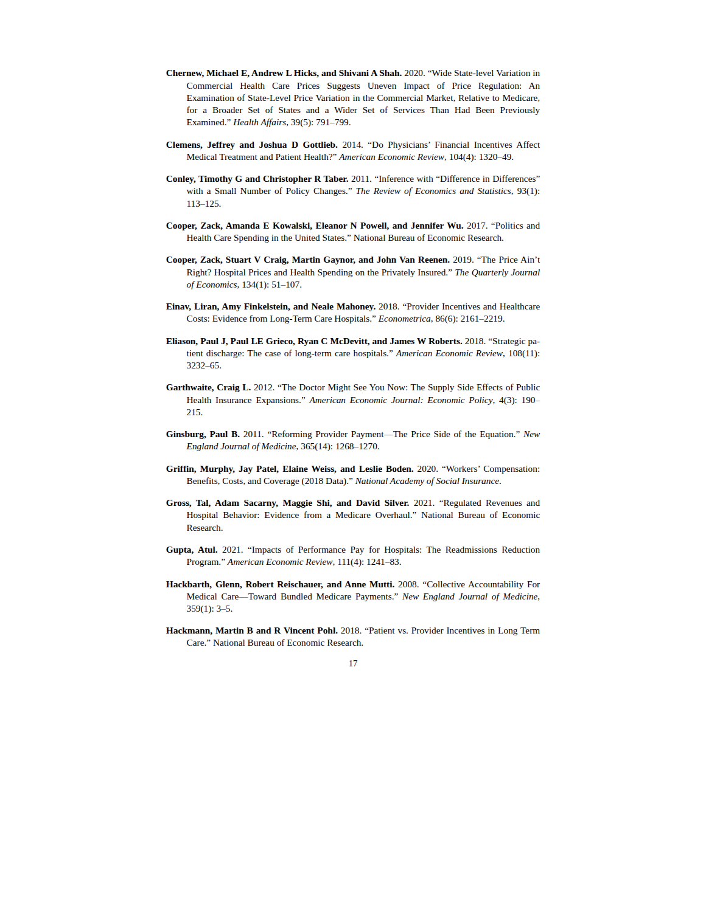Chernew, Michael E, Andrew L Hicks, and Shivani A Shah. 2020. “Wide State-level Variation in Commercial Health Care Prices Suggests Uneven Impact of Price Regulation: An Examination of State-Level Price Variation in the Commercial Market, Relative to Medicare, for a Broader Set of States and a Wider Set of Services Than Had Been Previously Examined.” Health Affairs, 39(5): 791–799.
Clemens, Jeffrey and Joshua D Gottlieb. 2014. “Do Physicians’ Financial Incentives Affect Medical Treatment and Patient Health?” American Economic Review, 104(4): 1320–49.
Conley, Timothy G and Christopher R Taber. 2011. “Inference with “Difference in Differences” with a Small Number of Policy Changes.” The Review of Economics and Statistics, 93(1): 113–125.
Cooper, Zack, Amanda E Kowalski, Eleanor N Powell, and Jennifer Wu. 2017. “Politics and Health Care Spending in the United States.” National Bureau of Economic Research.
Cooper, Zack, Stuart V Craig, Martin Gaynor, and John Van Reenen. 2019. “The Price Ain’t Right? Hospital Prices and Health Spending on the Privately Insured.” The Quarterly Journal of Economics, 134(1): 51–107.
Einav, Liran, Amy Finkelstein, and Neale Mahoney. 2018. “Provider Incentives and Healthcare Costs: Evidence from Long-Term Care Hospitals.” Econometrica, 86(6): 2161–2219.
Eliason, Paul J, Paul LE Grieco, Ryan C McDevitt, and James W Roberts. 2018. “Strategic patient discharge: The case of long-term care hospitals.” American Economic Review, 108(11): 3232–65.
Garthwaite, Craig L. 2012. “The Doctor Might See You Now: The Supply Side Effects of Public Health Insurance Expansions.” American Economic Journal: Economic Policy, 4(3): 190–215.
Ginsburg, Paul B. 2011. “Reforming Provider Payment—The Price Side of the Equation.” New England Journal of Medicine, 365(14): 1268–1270.
Griffin, Murphy, Jay Patel, Elaine Weiss, and Leslie Boden. 2020. “Workers’ Compensation: Benefits, Costs, and Coverage (2018 Data).” National Academy of Social Insurance.
Gross, Tal, Adam Sacarny, Maggie Shi, and David Silver. 2021. “Regulated Revenues and Hospital Behavior: Evidence from a Medicare Overhaul.” National Bureau of Economic Research.
Gupta, Atul. 2021. “Impacts of Performance Pay for Hospitals: The Readmissions Reduction Program.” American Economic Review, 111(4): 1241–83.
Hackbarth, Glenn, Robert Reischauer, and Anne Mutti. 2008. “Collective Accountability For Medical Care—Toward Bundled Medicare Payments.” New England Journal of Medicine, 359(1): 3–5.
Hackmann, Martin B and R Vincent Pohl. 2018. “Patient vs. Provider Incentives in Long Term Care.” National Bureau of Economic Research.
17